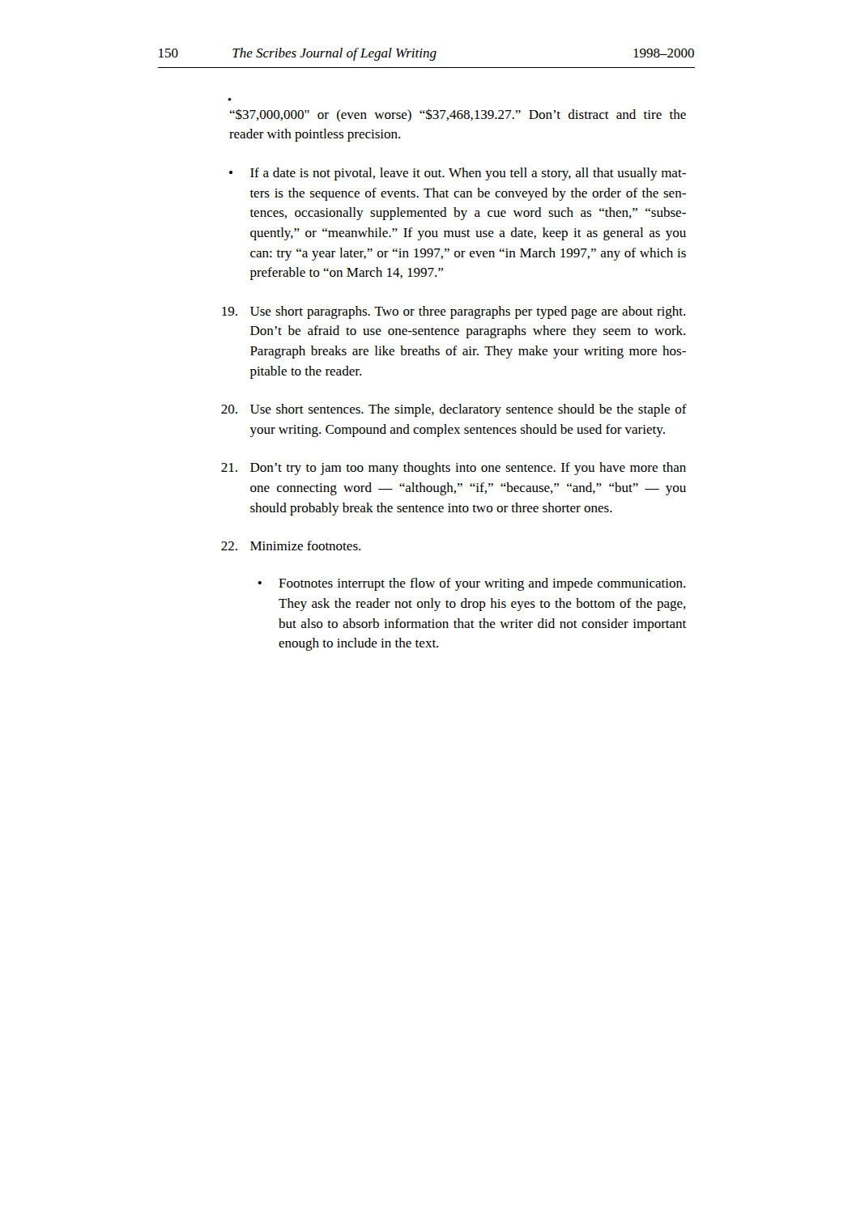150 The Scribes Journal of Legal Writing 1998–2000
•
“$37,000,000" or (even worse) “$37,468,139.27.” Don’t distract and tire the reader with pointless precision.
If a date is not pivotal, leave it out. When you tell a story, all that usually matters is the sequence of events. That can be conveyed by the order of the sentences, occasionally supplemented by a cue word such as “then,” “subsequently,” or “meanwhile.” If you must use a date, keep it as general as you can: try “a year later,” or “in 1997,” or even “in March 1997,” any of which is preferable to “on March 14, 1997.”
Use short paragraphs. Two or three paragraphs per typed page are about right. Don’t be afraid to use one-sentence paragraphs where they seem to work. Paragraph breaks are like breaths of air. They make your writing more hospitable to the reader.
Use short sentences. The simple, declaratory sentence should be the staple of your writing. Compound and complex sentences should be used for variety.
Don’t try to jam too many thoughts into one sentence. If you have more than one connecting word — “although,” “if,” “because,” “and,” “but” — you should probably break the sentence into two or three shorter ones.
Minimize footnotes.
Footnotes interrupt the flow of your writing and impede communication. They ask the reader not only to drop his eyes to the bottom of the page, but also to absorb information that the writer did not consider important enough to include in the text.